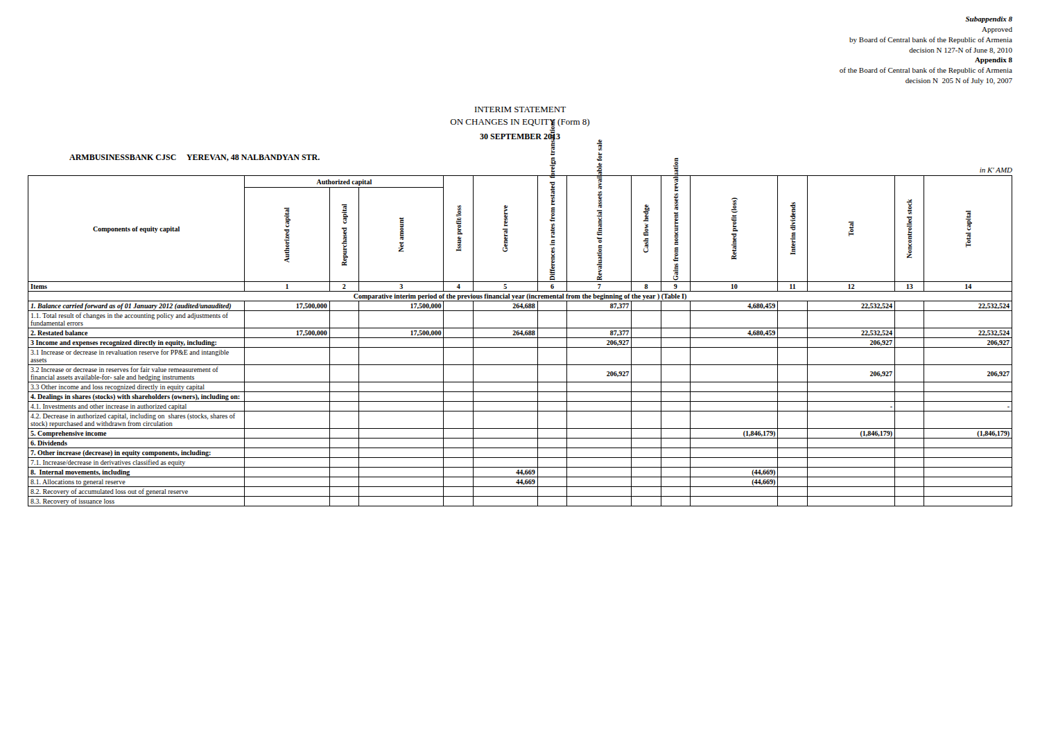Subappendix 8
Approved
by Board of Central bank of the Republic of Armenia
decision N 127-N of June 8, 2010
Appendix 8
of the Board of Central bank of the Republic of Armenia
decision N 205 N of July 10, 2007
INTERIM STATEMENT
ON CHANGES IN EQUITY (Form 8)
30 SEPTEMBER 2013
ARMBUSINESSBANK CJSC YEREVAN, 48 NALBANDYAN STR.
in K' AMD
| Components of equity capital | Authorized capital | Issue profit/loss | General reserve | Differences in rates from restated foreign transactions | Revaluation of financial assets available for sale | Cash flow hedge | Gains from noncurrent assets revaluation | Retained profit (loss) | Interim dividends | Total | Noncontrolled stock | Total capital |
| --- | --- | --- | --- | --- | --- | --- | --- | --- | --- | --- | --- | --- |
| Authorized capital | Repurchased capital | Net amount |
| Items | 1 | 2 | 3 | 4 | 5 | 6 | 7 | 8 | 9 | 10 | 11 | 12 | 13 | 14 |
| Comparative interim period of the previous financial year (incremental from the beginning of the year ) (Table I) |
| 1. Balance carried forward as of 01 January 2012 (audited/unaudited) | 17,500,000 | | 17,500,000 | | 264,688 | | 87,377 | | | 4,680,459 | | 22,532,524 | | 22,532,524 |
| 1.1. Total result of changes in the accounting policy and adjustments of fundamental errors | | | | | | | | | | | | | | |
| 2. Restated balance | 17,500,000 | | 17,500,000 | | 264,688 | | 87,377 | | | 4,680,459 | | 22,532,524 | | 22,532,524 |
| 3 Income and expenses recognized directly in equity, including: | | | | | | | 206,927 | | | | | 206,927 | | 206,927 |
| 3.1 Increase or decrease in revaluation reserve for PP&E and intangible assets | | | | | | | | | | | | | | |
| 3.2 Increase or decrease in reserves for fair value remeasurement of financial assets available-for- sale and hedging instruments | | | | | | | 206,927 | | | | | 206,927 | | 206,927 |
| 3.3 Other income and loss recognized directly in equity capital | | | | | | | | | | | | | | |
| 4. Dealings in shares (stocks) with shareholders (owners), including on: | | | | | | | | | | | | | | |
| 4.1. Investments and other increase in authorized capital | | | | | | | | | | | | - | | - |
| 4.2. Decrease in authorized capital, including on shares (stocks, shares of stock) repurchased and withdrawn from circulation | | | | | | | | | | | | | | |
| 5. Comprehensive income | | | | | | | | | | (1,846,179) | | (1,846,179) | | (1,846,179) |
| 6. Dividends | | | | | | | | | | | | | | |
| 7. Other increase (decrease) in equity components, including: | | | | | | | | | | | | | | |
| 7.1. Increase/decrease in derivatives classified as equity | | | | | | | | | | | | | | |
| 8. Internal movements, including | | | | | 44,669 | | | | | (44,669) | | | | |
| 8.1. Allocations to general reserve | | | | | 44,669 | | | | | (44,669) | | | | |
| 8.2. Recovery of accumulated loss out of general reserve | | | | | | | | | | | | | | |
| 8.3. Recovery of issuance loss | | | | | | | | | | | | | | |